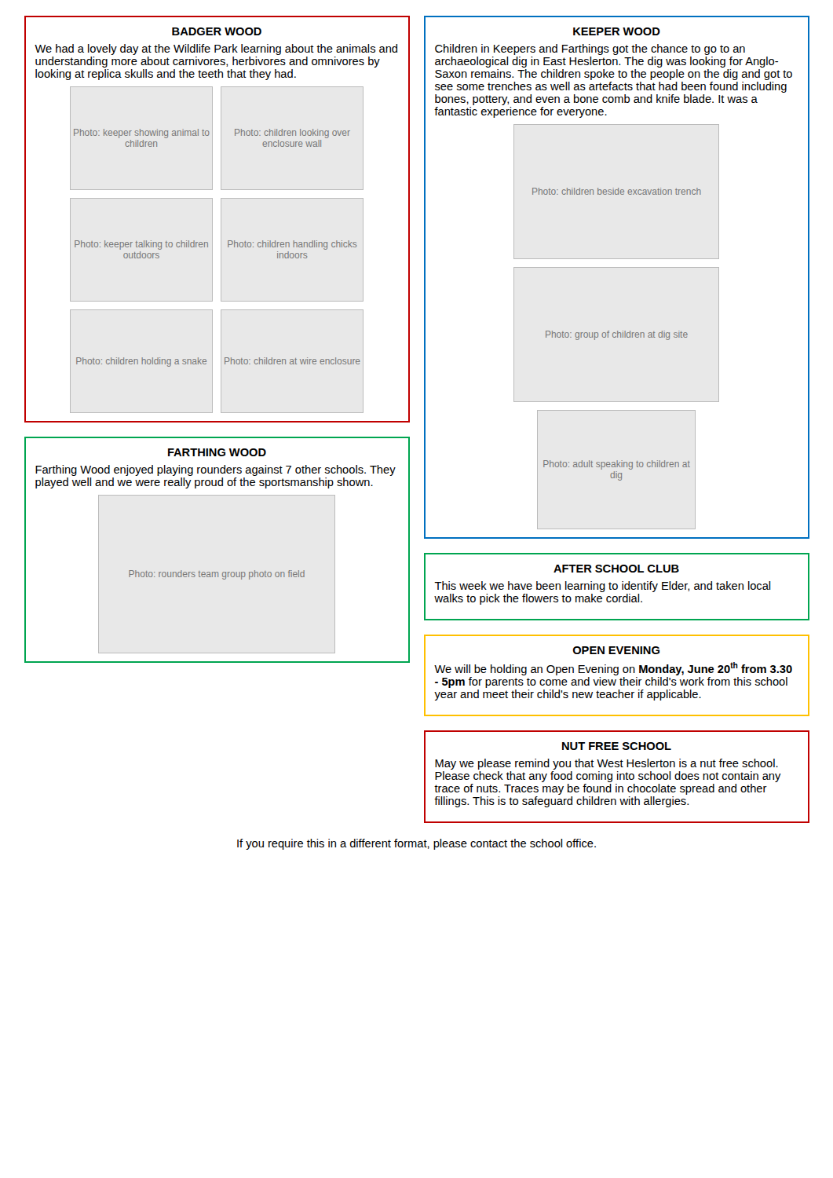BADGER WOOD
We had a lovely day at the Wildlife Park learning about the animals and understanding more about carnivores, herbivores and omnivores by looking at replica skulls and the teeth that they had.
Photo: keeper showing animal to children
Photo: children looking over enclosure wall
Photo: keeper talking to children outdoors
Photo: children handling chicks indoors
Photo: children holding a snake
Photo: children at wire enclosure
FARTHING WOOD
Farthing Wood enjoyed playing rounders against 7 other schools. They played well and we were really proud of the sportsmanship shown.
Photo: rounders team group photo on field
KEEPER WOOD
Children in Keepers and Farthings got the chance to go to an archaeological dig in East Heslerton. The dig was looking for Anglo-Saxon remains. The children spoke to the people on the dig and got to see some trenches as well as artefacts that had been found including bones, pottery, and even a bone comb and knife blade. It was a fantastic experience for everyone.
Photo: children beside excavation trench
Photo: group of children at dig site
Photo: adult speaking to children at dig
AFTER SCHOOL CLUB
This week we have been learning to identify Elder, and taken local walks to pick the flowers to make cordial.
OPEN EVENING
We will be holding an Open Evening on Monday, June 20th from 3.30 - 5pm for parents to come and view their child's work from this school year and meet their child's new teacher if applicable.
NUT FREE SCHOOL
May we please remind you that West Heslerton is a nut free school. Please check that any food coming into school does not contain any trace of nuts. Traces may be found in chocolate spread and other fillings. This is to safeguard children with allergies.
If you require this in a different format, please contact the school office.